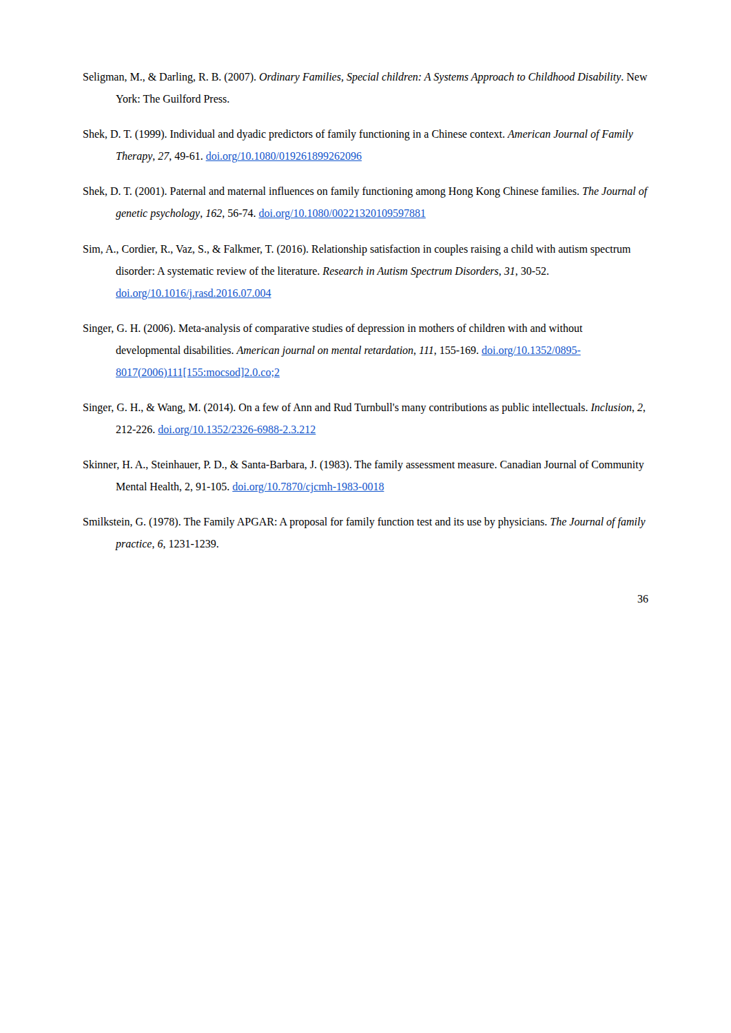Seligman, M., & Darling, R. B. (2007). Ordinary Families, Special children: A Systems Approach to Childhood Disability. New York: The Guilford Press.
Shek, D. T. (1999). Individual and dyadic predictors of family functioning in a Chinese context. American Journal of Family Therapy, 27, 49-61. doi.org/10.1080/019261899262096
Shek, D. T. (2001). Paternal and maternal influences on family functioning among Hong Kong Chinese families. The Journal of genetic psychology, 162, 56-74. doi.org/10.1080/00221320109597881
Sim, A., Cordier, R., Vaz, S., & Falkmer, T. (2016). Relationship satisfaction in couples raising a child with autism spectrum disorder: A systematic review of the literature. Research in Autism Spectrum Disorders, 31, 30-52. doi.org/10.1016/j.rasd.2016.07.004
Singer, G. H. (2006). Meta-analysis of comparative studies of depression in mothers of children with and without developmental disabilities. American journal on mental retardation, 111, 155-169. doi.org/10.1352/0895-8017(2006)111[155:mocsod]2.0.co;2
Singer, G. H., & Wang, M. (2014). On a few of Ann and Rud Turnbull's many contributions as public intellectuals. Inclusion, 2, 212-226. doi.org/10.1352/2326-6988-2.3.212
Skinner, H. A., Steinhauer, P. D., & Santa-Barbara, J. (1983). The family assessment measure. Canadian Journal of Community Mental Health, 2, 91-105. doi.org/10.7870/cjcmh-1983-0018
Smilkstein, G. (1978). The Family APGAR: A proposal for family function test and its use by physicians. The Journal of family practice, 6, 1231-1239.
36